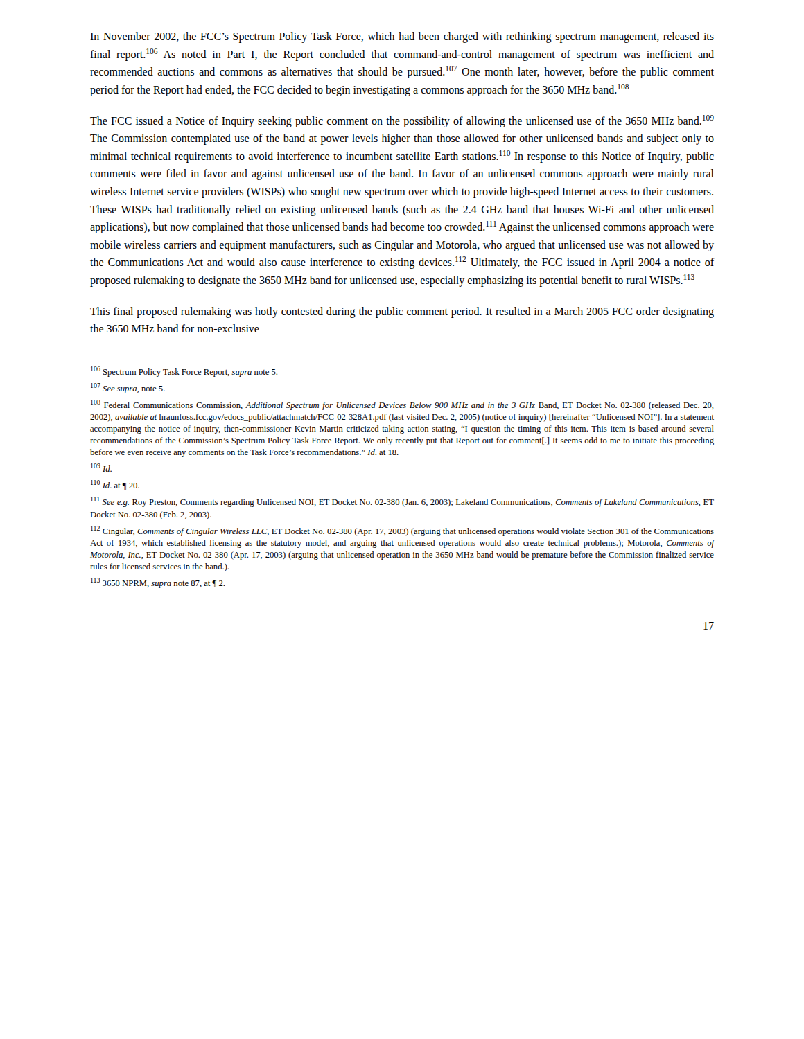In November 2002, the FCC’s Spectrum Policy Task Force, which had been charged with rethinking spectrum management, released its final report.106 As noted in Part I, the Report concluded that command-and-control management of spectrum was inefficient and recommended auctions and commons as alternatives that should be pursued.107 One month later, however, before the public comment period for the Report had ended, the FCC decided to begin investigating a commons approach for the 3650 MHz band.108
The FCC issued a Notice of Inquiry seeking public comment on the possibility of allowing the unlicensed use of the 3650 MHz band.109 The Commission contemplated use of the band at power levels higher than those allowed for other unlicensed bands and subject only to minimal technical requirements to avoid interference to incumbent satellite Earth stations.110 In response to this Notice of Inquiry, public comments were filed in favor and against unlicensed use of the band. In favor of an unlicensed commons approach were mainly rural wireless Internet service providers (WISPs) who sought new spectrum over which to provide high-speed Internet access to their customers. These WISPs had traditionally relied on existing unlicensed bands (such as the 2.4 GHz band that houses Wi-Fi and other unlicensed applications), but now complained that those unlicensed bands had become too crowded.111 Against the unlicensed commons approach were mobile wireless carriers and equipment manufacturers, such as Cingular and Motorola, who argued that unlicensed use was not allowed by the Communications Act and would also cause interference to existing devices.112 Ultimately, the FCC issued in April 2004 a notice of proposed rulemaking to designate the 3650 MHz band for unlicensed use, especially emphasizing its potential benefit to rural WISPs.113
This final proposed rulemaking was hotly contested during the public comment period. It resulted in a March 2005 FCC order designating the 3650 MHz band for non-exclusive
106 Spectrum Policy Task Force Report, supra note 5.
107 See supra, note 5.
108 Federal Communications Commission, Additional Spectrum for Unlicensed Devices Below 900 MHz and in the 3 GHz Band, ET Docket No. 02-380 (released Dec. 20, 2002), available at hraunfoss.fcc.gov/edocs_public/attachmatch/FCC-02-328A1.pdf (last visited Dec. 2, 2005) (notice of inquiry) [hereinafter “Unlicensed NOI”]. In a statement accompanying the notice of inquiry, then-commissioner Kevin Martin criticized taking action stating, “I question the timing of this item. This item is based around several recommendations of the Commission’s Spectrum Policy Task Force Report. We only recently put that Report out for comment[.] It seems odd to me to initiate this proceeding before we even receive any comments on the Task Force’s recommendations.” Id. at 18.
109 Id.
110 Id. at ¶ 20.
111 See e.g. Roy Preston, Comments regarding Unlicensed NOI, ET Docket No. 02-380 (Jan. 6, 2003); Lakeland Communications, Comments of Lakeland Communications, ET Docket No. 02-380 (Feb. 2, 2003).
112 Cingular, Comments of Cingular Wireless LLC, ET Docket No. 02-380 (Apr. 17, 2003) (arguing that unlicensed operations would violate Section 301 of the Communications Act of 1934, which established licensing as the statutory model, and arguing that unlicensed operations would also create technical problems.); Motorola, Comments of Motorola, Inc., ET Docket No. 02-380 (Apr. 17, 2003) (arguing that unlicensed operation in the 3650 MHz band would be premature before the Commission finalized service rules for licensed services in the band.).
113 3650 NPRM, supra note 87, at ¶ 2.
17